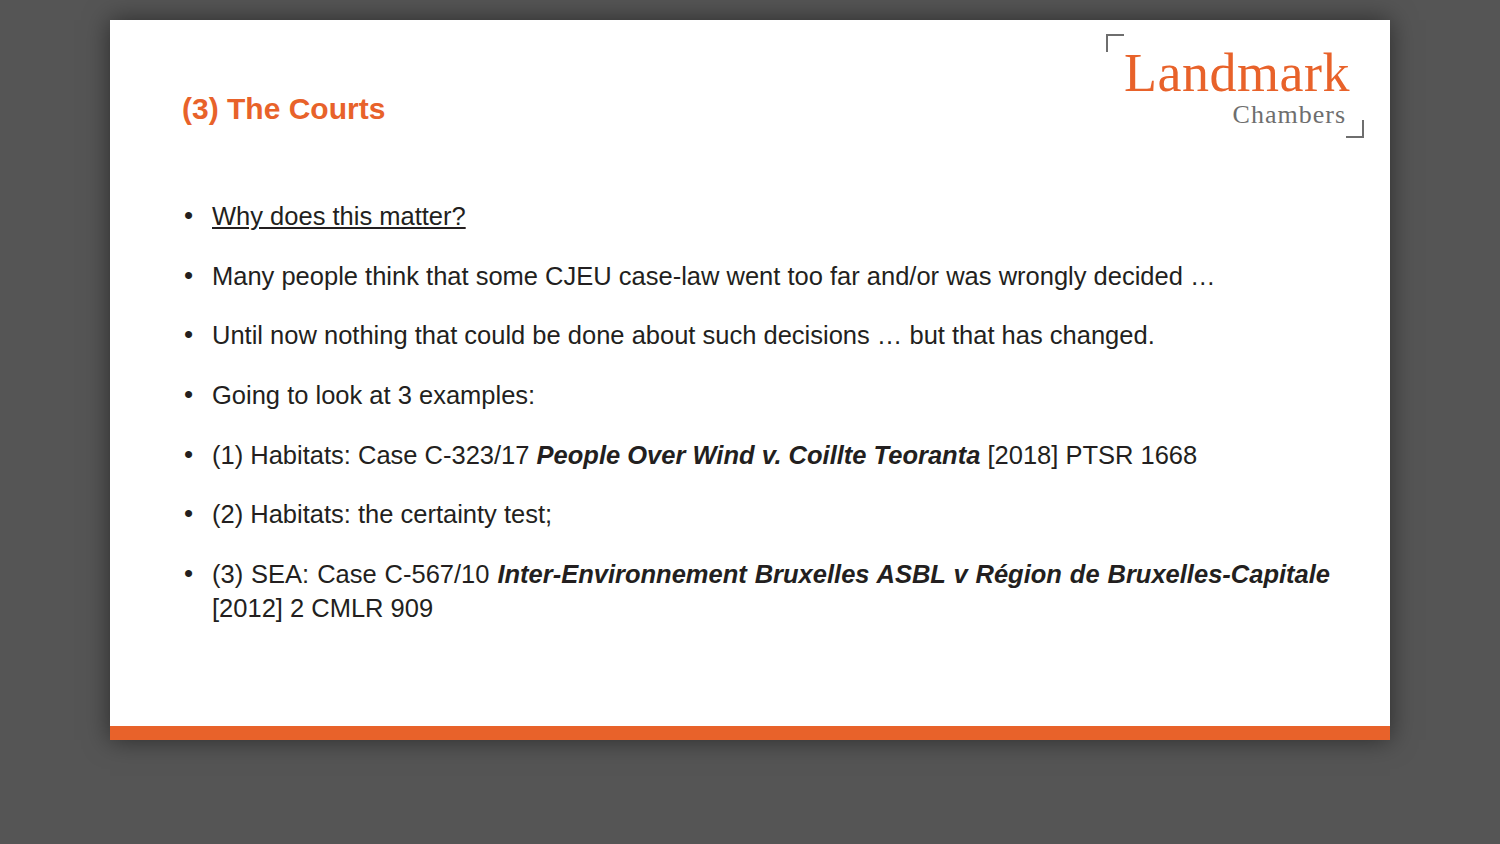Landmark
Chambers
(3) The Courts
Why does this matter?
Many people think that some CJEU case-law went too far and/or was wrongly decided …
Until now nothing that could be done about such decisions … but that has changed.
Going to look at 3 examples:
(1) Habitats: Case C-323/17 People Over Wind v. Coillte Teoranta [2018] PTSR 1668
(2) Habitats: the certainty test;
(3) SEA: Case C-567/10 Inter-Environnement Bruxelles ASBL v Région de Bruxelles-Capitale [2012] 2 CMLR 909